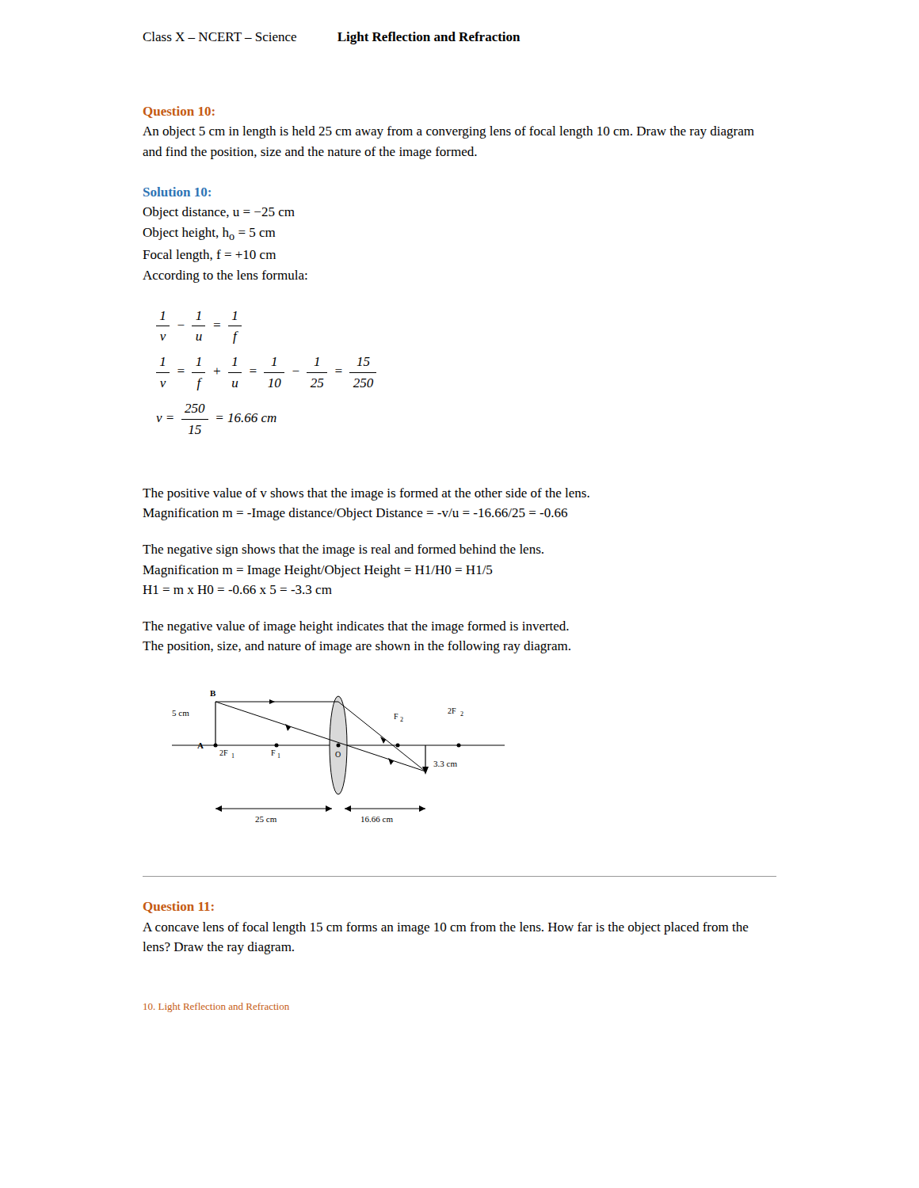Class X – NCERT – Science Light Reflection and Refraction
Question 10:
An object 5 cm in length is held 25 cm away from a converging lens of focal length 10 cm. Draw the ray diagram and find the position, size and the nature of the image formed.
Solution 10:
Object distance, u = −25 cm
Object height, ho = 5 cm
Focal length, f = +10 cm
According to the lens formula:
1 v − 1 u = 1 f
1 v = 1 f + 1 u = 110 − 125 = 15250
v = 25015 = 16.66 cm
The positive value of v shows that the image is formed at the other side of the lens.
Magnification m = -Image distance/Object Distance = -v/u = -16.66/25 = -0.66
The negative sign shows that the image is real and formed behind the lens.
Magnification m = Image Height/Object Height = H1/H0 = H1/5
H1 = m x H0 = -0.66 x 5 = -3.3 cm
The negative value of image height indicates that the image formed is inverted.
The position, size, and nature of image are shown in the following ray diagram.
B A 5 cm 2F1 F1 O F2 2F2 3.3 cm 25 cm 16.66 cm
Question 11:
A concave lens of focal length 15 cm forms an image 10 cm from the lens. How far is the object placed from the lens? Draw the ray diagram.
10. Light Reflection and Refraction